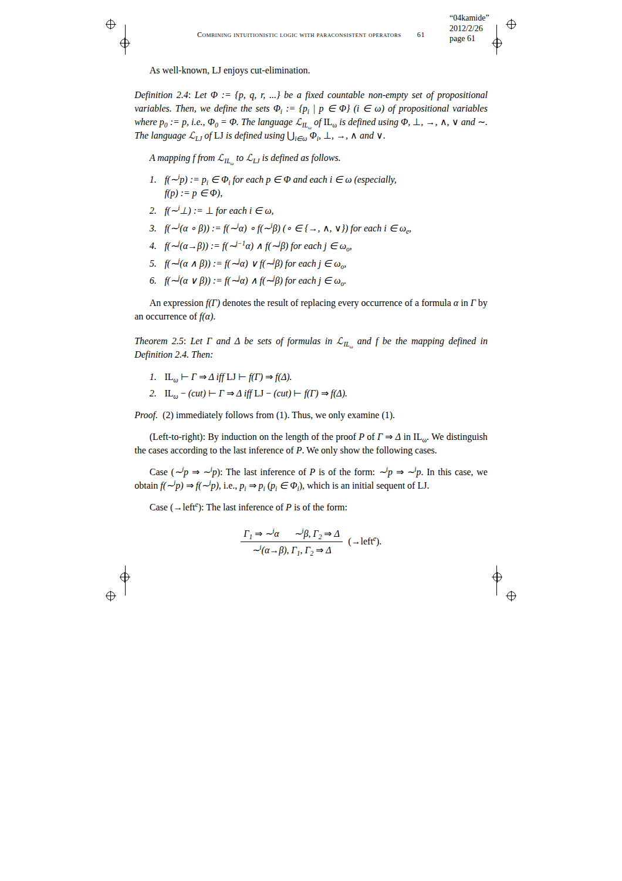“04kamide”
2012/2/26
page 61
Combining intuitionistic logic with paraconsistent operators61
As well-known, LJ enjoys cut-elimination.
Definition 2.4: Let Φ := {p, q, r, ...} be a fixed countable non-empty set of propositional variables. Then, we define the sets Φi := {pi | p ∈ Φ} (i ∈ ω) of propositional variables where p0 := p, i.e., Φ0 = Φ. The language ℒILω of ILω is defined using Φ, ⊥, →, ∧, ∨ and ∼. The language ℒLJ of LJ is defined using ⋃i∈ω Φi, ⊥, →, ∧ and ∨.
A mapping f from ℒILω to ℒLJ is defined as follows.
f(∼ip) := pi ∈ Φi for each p ∈ Φ and each i ∈ ω (especially, f(p) := p ∈ Φ),
f(∼i⊥) := ⊥ for each i ∈ ω,
f(∼i(α ∘ β)) := f(∼iα) ∘ f(∼iβ) (∘ ∈ {→, ∧, ∨}) for each i ∈ ωe,
f(∼j(α→β)) := f(∼j−1α) ∧ f(∼jβ) for each j ∈ ωo,
f(∼j(α ∧ β)) := f(∼jα) ∨ f(∼jβ) for each j ∈ ωo,
f(∼j(α ∨ β)) := f(∼jα) ∧ f(∼jβ) for each j ∈ ωo.
An expression f(Γ) denotes the result of replacing every occurrence of a formula α in Γ by an occurrence of f(α).
Theorem 2.5: Let Γ and Δ be sets of formulas in ℒILω and f be the mapping defined in Definition 2.4. Then:
ILω ⊢ Γ ⇒ Δ iff LJ ⊢ f(Γ) ⇒ f(Δ).
ILω − (cut) ⊢ Γ ⇒ Δ iff LJ − (cut) ⊢ f(Γ) ⇒ f(Δ).
Proof. (2) immediately follows from (1). Thus, we only examine (1).
(Left-to-right): By induction on the length of the proof P of Γ ⇒ Δ in ILω. We distinguish the cases according to the last inference of P. We only show the following cases.
Case (∼ip ⇒ ∼ip): The last inference of P is of the form: ∼ip ⇒ ∼ip. In this case, we obtain f(∼ip) ⇒ f(∼ip), i.e., pi ⇒ pi (pi ∈ Φi), which is an initial sequent of LJ.
Case (→lefte): The last inference of P is of the form:
Γ1 ⇒ ∼iα ∼iβ, Γ2 ⇒ Δ
∼i(α→β), Γ1, Γ2 ⇒ Δ
(→lefte).